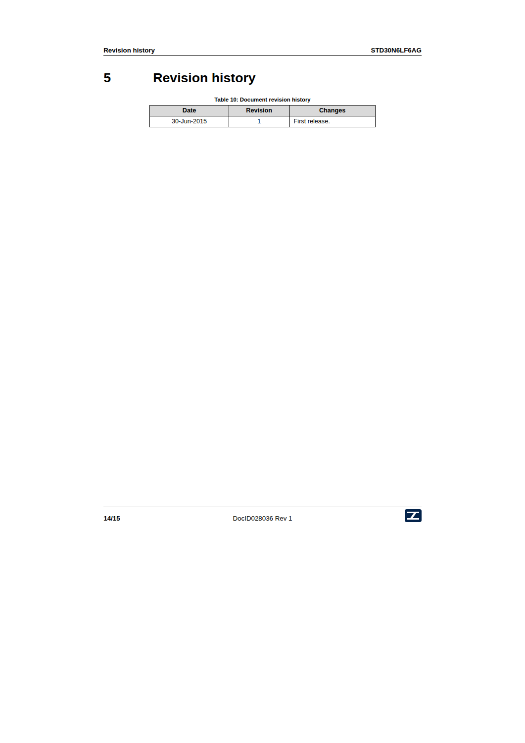Revision history
STD30N6LF6AG
5 Revision history
Table 10: Document revision history
| Date | Revision | Changes |
| --- | --- | --- |
| 30-Jun-2015 | 1 | First release. |
14/15
DocID028036 Rev 1